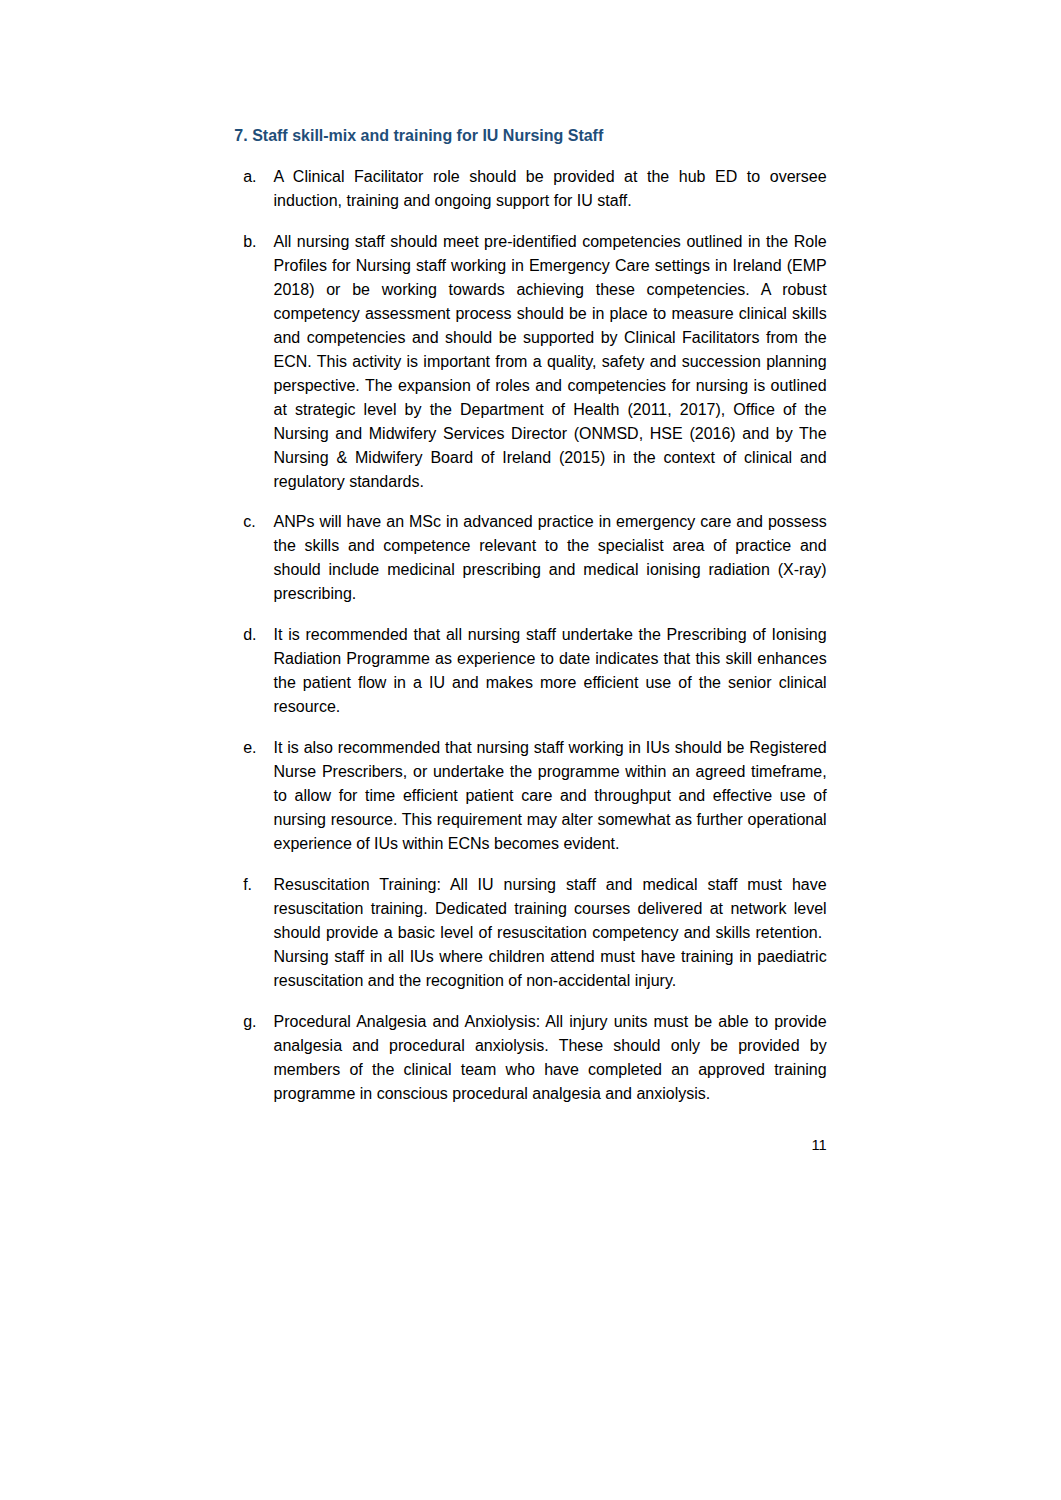7. Staff skill-mix and training for IU Nursing Staff
A Clinical Facilitator role should be provided at the hub ED to oversee induction, training and ongoing support for IU staff.
All nursing staff should meet pre-identified competencies outlined in the Role Profiles for Nursing staff working in Emergency Care settings in Ireland (EMP 2018) or be working towards achieving these competencies. A robust competency assessment process should be in place to measure clinical skills and competencies and should be supported by Clinical Facilitators from the ECN. This activity is important from a quality, safety and succession planning perspective. The expansion of roles and competencies for nursing is outlined at strategic level by the Department of Health (2011, 2017), Office of the Nursing and Midwifery Services Director (ONMSD, HSE (2016) and by The Nursing & Midwifery Board of Ireland (2015) in the context of clinical and regulatory standards.
ANPs will have an MSc in advanced practice in emergency care and possess the skills and competence relevant to the specialist area of practice and should include medicinal prescribing and medical ionising radiation (X-ray) prescribing.
It is recommended that all nursing staff undertake the Prescribing of Ionising Radiation Programme as experience to date indicates that this skill enhances the patient flow in a IU and makes more efficient use of the senior clinical resource.
It is also recommended that nursing staff working in IUs should be Registered Nurse Prescribers, or undertake the programme within an agreed timeframe, to allow for time efficient patient care and throughput and effective use of nursing resource. This requirement may alter somewhat as further operational experience of IUs within ECNs becomes evident.
Resuscitation Training: All IU nursing staff and medical staff must have resuscitation training. Dedicated training courses delivered at network level should provide a basic level of resuscitation competency and skills retention. Nursing staff in all IUs where children attend must have training in paediatric resuscitation and the recognition of non-accidental injury.
Procedural Analgesia and Anxiolysis: All injury units must be able to provide analgesia and procedural anxiolysis. These should only be provided by members of the clinical team who have completed an approved training programme in conscious procedural analgesia and anxiolysis.
11